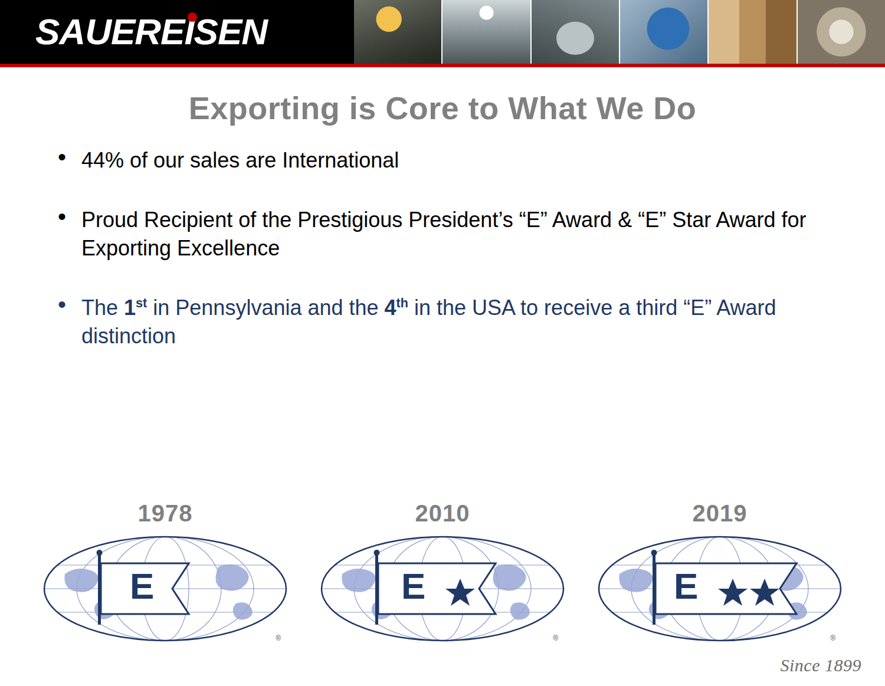SAUEREISEN
Exporting is Core to What We Do
44% of our sales are International
Proud Recipient of the Prestigious President’s “E” Award & “E” Star Award for Exporting Excellence
The 1st in Pennsylvania and the 4th in the USA to receive a third “E” Award distinction
1978
E ®
2010
E ®
2019
E ®
Since 1899